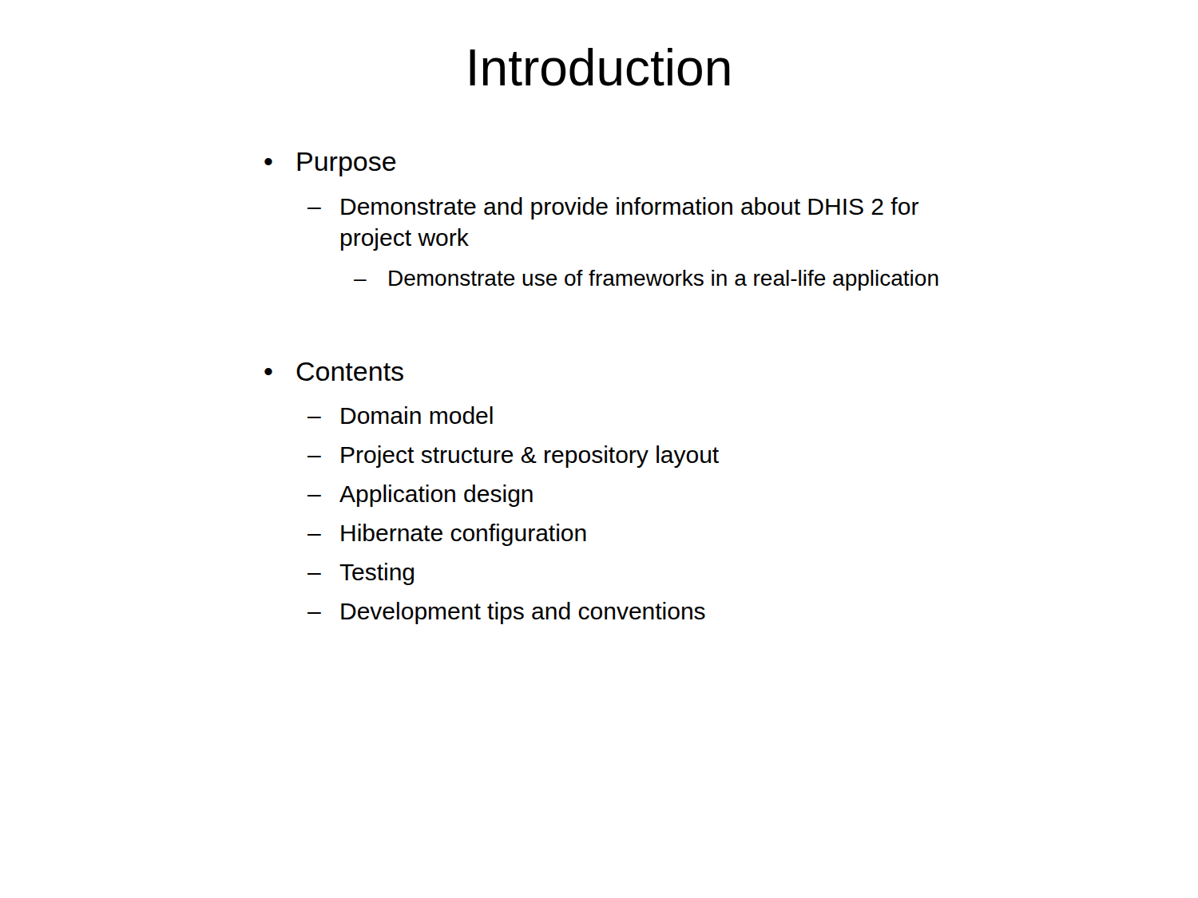Introduction
•Purpose
–Demonstrate and provide information about DHIS 2 for project work
–Demonstrate use of frameworks in a real-life application
•Contents
–Domain model
–Project structure & repository layout
–Application design
–Hibernate configuration
–Testing
–Development tips and conventions